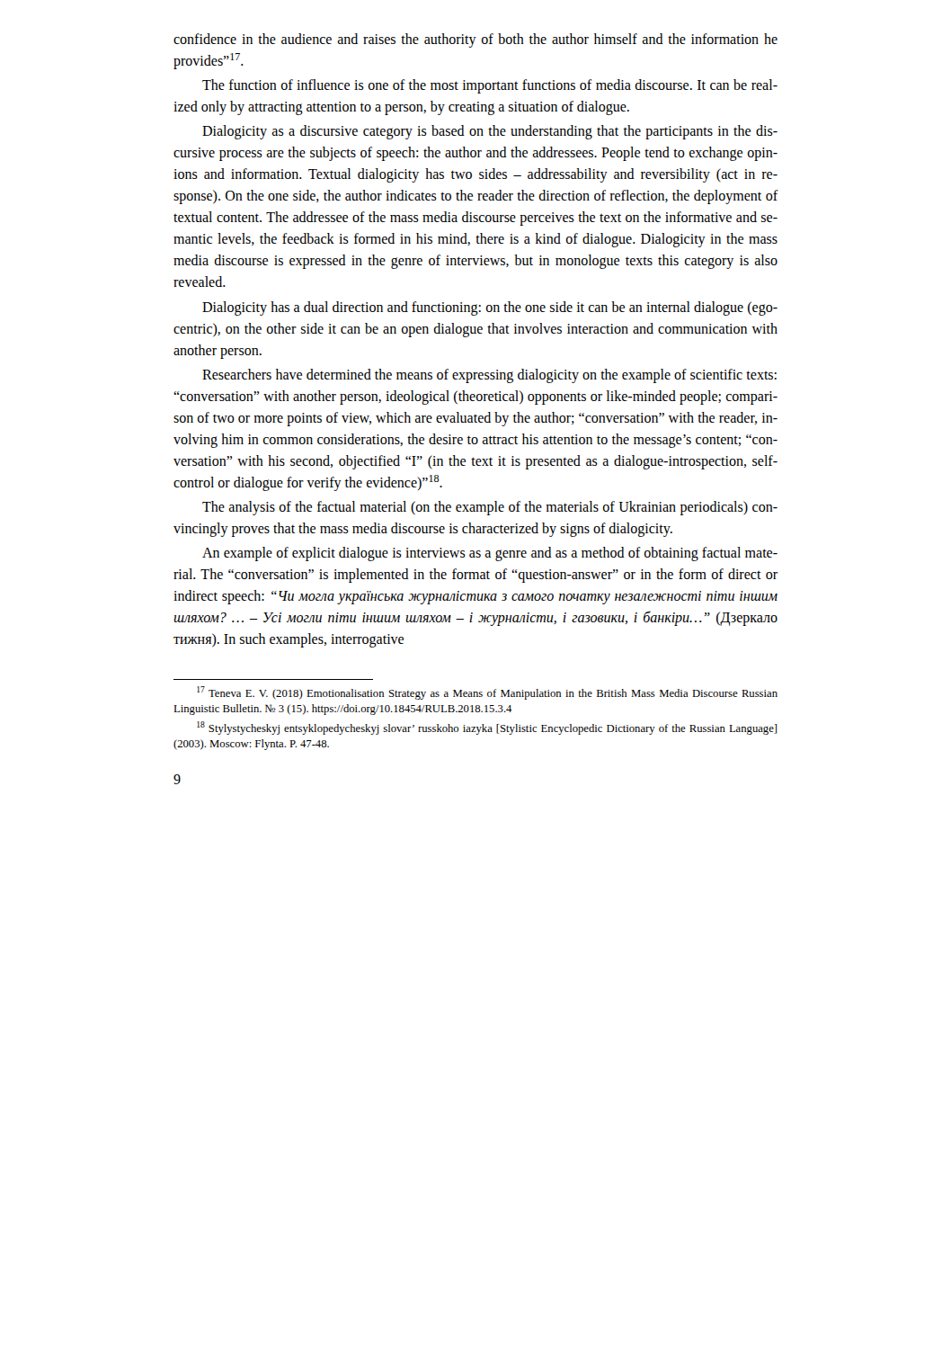confidence in the audience and raises the authority of both the author himself and the information he provides”17.
The function of influence is one of the most important functions of media discourse. It can be realized only by attracting attention to a person, by creating a situation of dialogue.
Dialogicity as a discursive category is based on the understanding that the participants in the discursive process are the subjects of speech: the author and the addressees. People tend to exchange opinions and information. Textual dialogicity has two sides – addressability and reversibility (act in response). On the one side, the author indicates to the reader the direction of reflection, the deployment of textual content. The addressee of the mass media discourse perceives the text on the informative and semantic levels, the feedback is formed in his mind, there is a kind of dialogue. Dialogicity in the mass media discourse is expressed in the genre of interviews, but in monologue texts this category is also revealed.
Dialogicity has a dual direction and functioning: on the one side it can be an internal dialogue (egocentric), on the other side it can be an open dialogue that involves interaction and communication with another person.
Researchers have determined the means of expressing dialogicity on the example of scientific texts: “conversation” with another person, ideological (theoretical) opponents or like-minded people; comparison of two or more points of view, which are evaluated by the author; “conversation” with the reader, involving him in common considerations, the desire to attract his attention to the message’s content; “conversation” with his second, objectified “I” (in the text it is presented as a dialogue-introspection, self-control or dialogue for verify the evidence)”18.
The analysis of the factual material (on the example of the materials of Ukrainian periodicals) convincingly proves that the mass media discourse is characterized by signs of dialogicity.
An example of explicit dialogue is interviews as a genre and as a method of obtaining factual material. The “conversation” is implemented in the format of “question-answer” or in the form of direct or indirect speech: “Чи могла українська журналістика з самого початку незалежності піти іншим шляхом? … – Усі могли піти іншим шляхом – і журналісти, і газовики, і банкіри…” (Дзеркало тижня). In such examples, interrogative
17 Teneva E. V. (2018) Emotionalisation Strategy as a Means of Manipulation in the British Mass Media Discourse Russian Linguistic Bulletin. № 3 (15). https://doi.org/10.18454/RULB.2018.15.3.4
18 Stylystycheskyj entsyklopedycheskyj slovar’ russkoho iazyka [Stylistic Encyclopedic Dictionary of the Russian Language] (2003). Moscow: Flynta. P. 47-48.
9